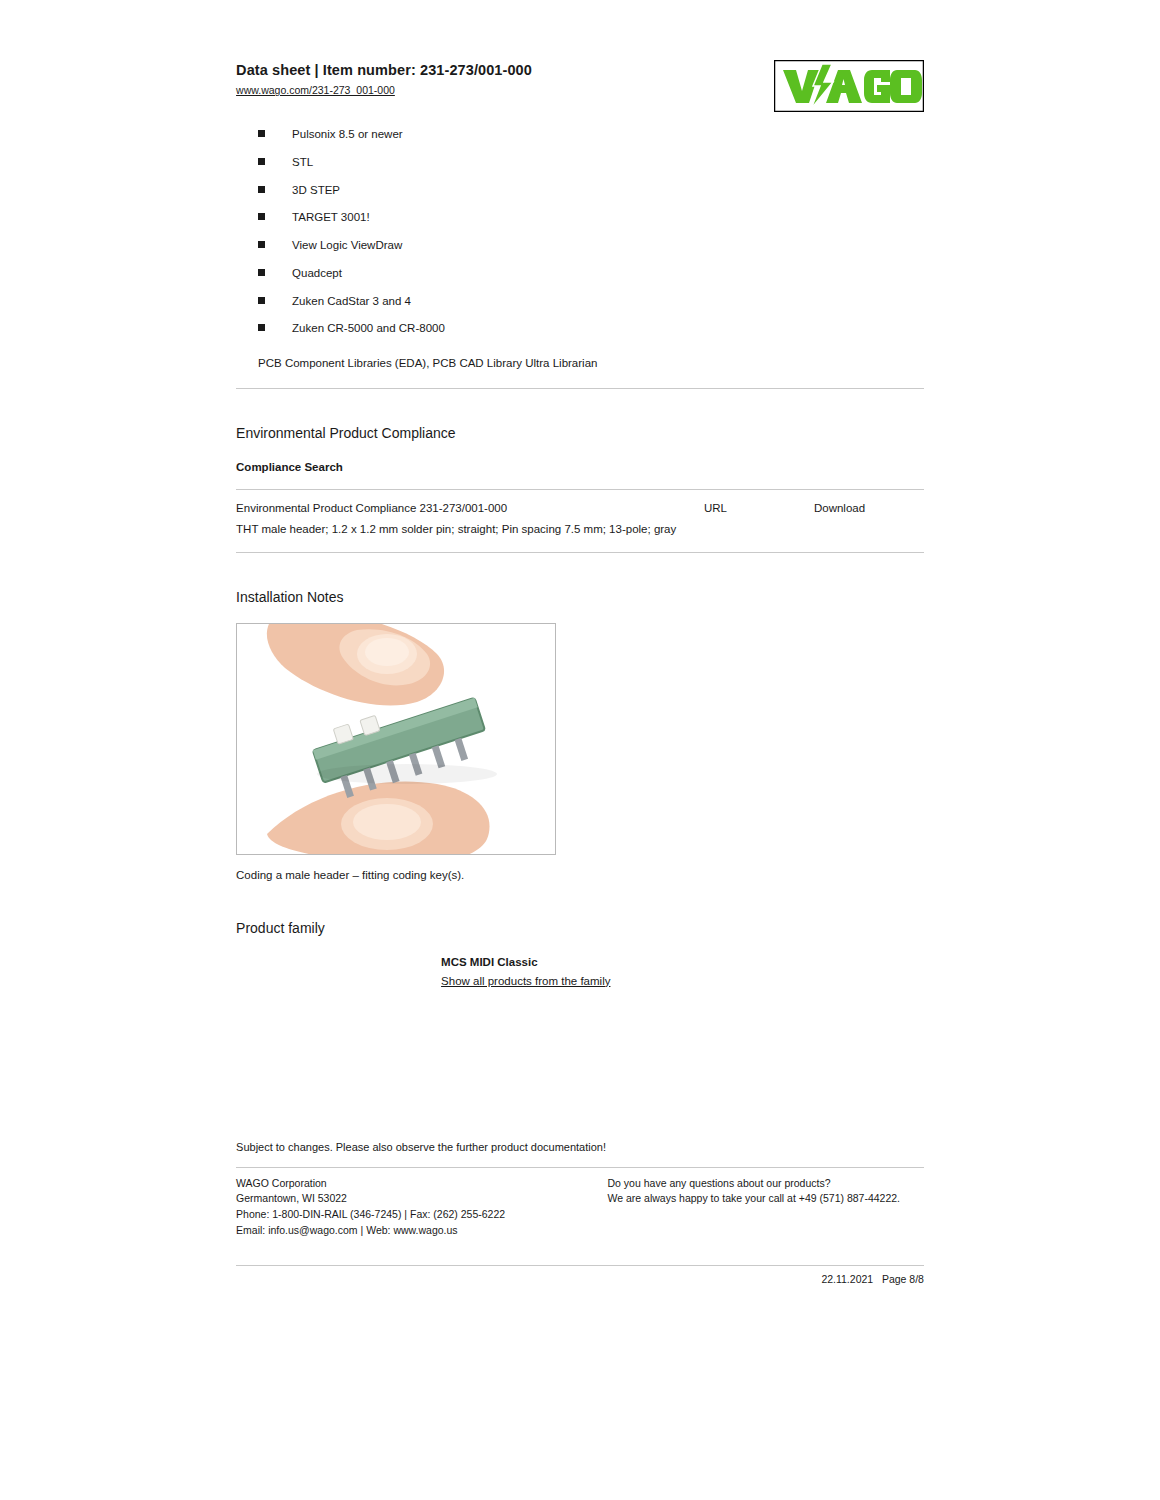Data sheet | Item number: 231-273/001-000
www.wago.com/231-273_001-000
Pulsonix 8.5 or newer
STL
3D STEP
TARGET 3001!
View Logic ViewDraw
Quadcept
Zuken CadStar 3 and 4
Zuken CR-5000 and CR-8000
PCB Component Libraries (EDA), PCB CAD Library Ultra Librarian
Environmental Product Compliance
Compliance Search
| Environmental Product Compliance 231-273/001-000 | URL | Download |
| THT male header; 1.2 x 1.2 mm solder pin; straight; Pin spacing 7.5 mm; 13-pole; gray | | |
Installation Notes
Coding a male header – fitting coding key(s).
Product family
MCS MIDI Classic
Show all products from the family
Subject to changes. Please also observe the further product documentation!
WAGO Corporation
Germantown, WI 53022
Phone: 1-800-DIN-RAIL (346-7245) | Fax: (262) 255-6222
Email: info.us@wago.com | Web: www.wago.us
Do you have any questions about our products?
We are always happy to take your call at +49 (571) 887-44222.
22.11.2021 Page 8/8